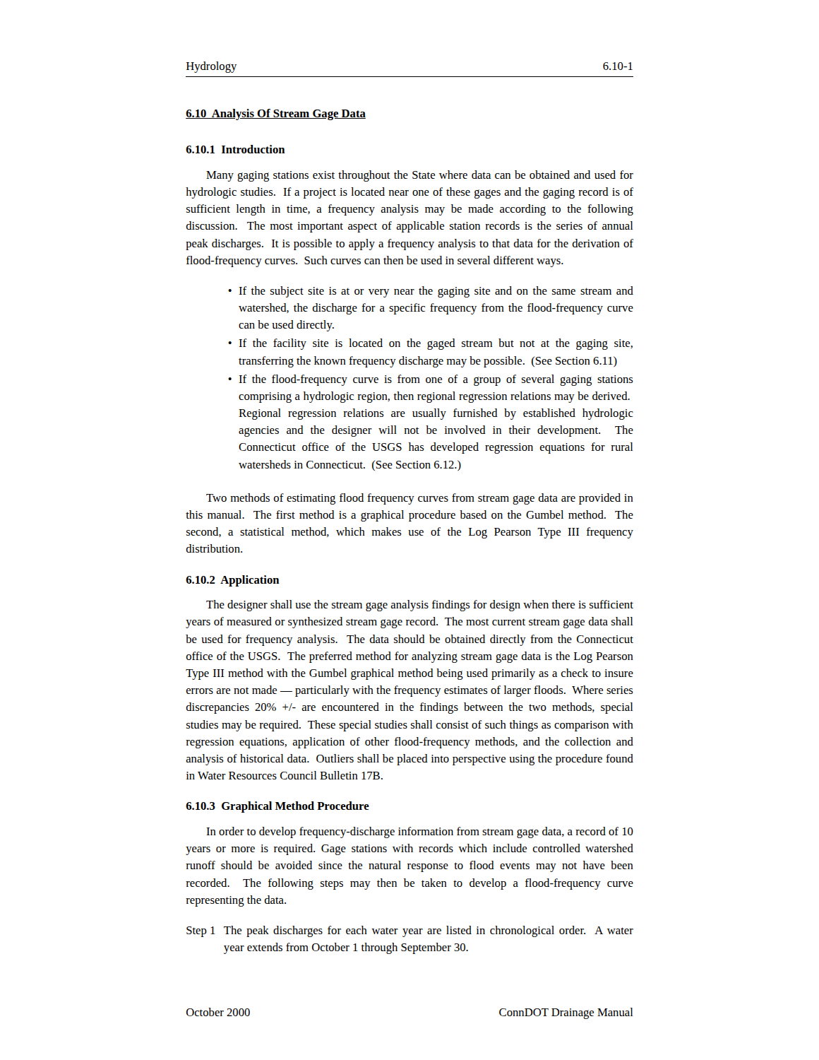Hydrology
6.10-1
6.10 Analysis Of Stream Gage Data
6.10.1 Introduction
Many gaging stations exist throughout the State where data can be obtained and used for hydrologic studies. If a project is located near one of these gages and the gaging record is of sufficient length in time, a frequency analysis may be made according to the following discussion. The most important aspect of applicable station records is the series of annual peak discharges. It is possible to apply a frequency analysis to that data for the derivation of flood-frequency curves. Such curves can then be used in several different ways.
If the subject site is at or very near the gaging site and on the same stream and watershed, the discharge for a specific frequency from the flood-frequency curve can be used directly.
If the facility site is located on the gaged stream but not at the gaging site, transferring the known frequency discharge may be possible. (See Section 6.11)
If the flood-frequency curve is from one of a group of several gaging stations comprising a hydrologic region, then regional regression relations may be derived. Regional regression relations are usually furnished by established hydrologic agencies and the designer will not be involved in their development. The Connecticut office of the USGS has developed regression equations for rural watersheds in Connecticut. (See Section 6.12.)
Two methods of estimating flood frequency curves from stream gage data are provided in this manual. The first method is a graphical procedure based on the Gumbel method. The second, a statistical method, which makes use of the Log Pearson Type III frequency distribution.
6.10.2 Application
The designer shall use the stream gage analysis findings for design when there is sufficient years of measured or synthesized stream gage record. The most current stream gage data shall be used for frequency analysis. The data should be obtained directly from the Connecticut office of the USGS. The preferred method for analyzing stream gage data is the Log Pearson Type III method with the Gumbel graphical method being used primarily as a check to insure errors are not made — particularly with the frequency estimates of larger floods. Where series discrepancies 20% +/- are encountered in the findings between the two methods, special studies may be required. These special studies shall consist of such things as comparison with regression equations, application of other flood-frequency methods, and the collection and analysis of historical data. Outliers shall be placed into perspective using the procedure found in Water Resources Council Bulletin 17B.
6.10.3 Graphical Method Procedure
In order to develop frequency-discharge information from stream gage data, a record of 10 years or more is required. Gage stations with records which include controlled watershed runoff should be avoided since the natural response to flood events may not have been recorded. The following steps may then be taken to develop a flood-frequency curve representing the data.
Step 1
The peak discharges for each water year are listed in chronological order. A water year extends from October 1 through September 30.
October 2000
ConnDOT Drainage Manual